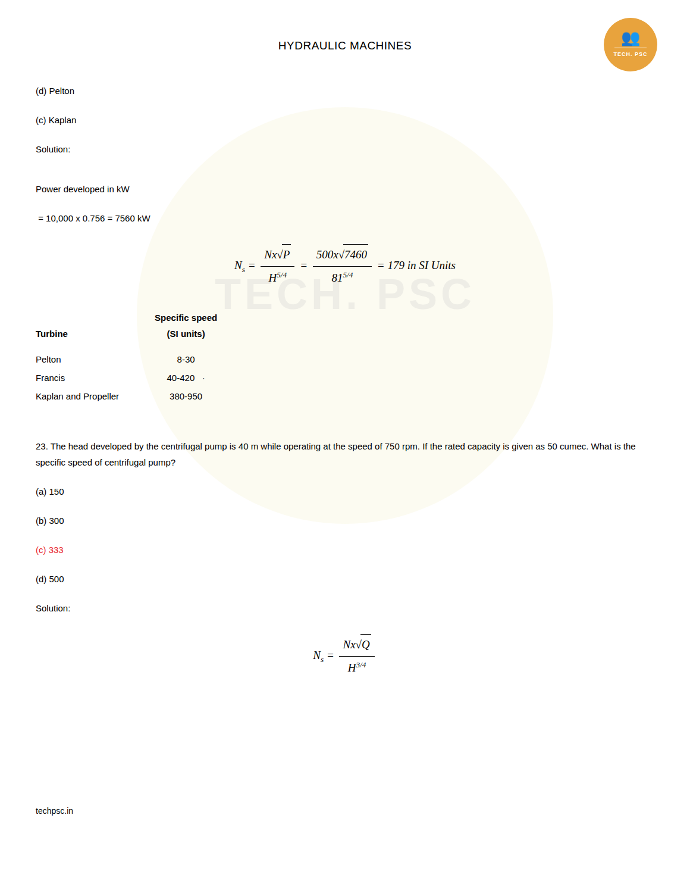TECH. PSC
👥 TECH. PSC
HYDRAULIC MACHINES
(d) Pelton
(c) Kaplan
Solution:
Power developed in kW
= 10,000 x 0.756 = 7560 kW
Ns = Nx√P H5/4 = 500x√7460 815/4 = 179 in SI Units
| Turbine | Specific speed (SI units) |
| --- | --- |
| Pelton | 8-30 |
| Francis | 40-420 · |
| Kaplan and Propeller | 380-950 |
23. The head developed by the centrifugal pump is 40 m while operating at the speed of 750 rpm. If the rated capacity is given as 50 cumec. What is the specific speed of centrifugal pump?
(a) 150
(b) 300
(c) 333
(d) 500
Solution:
Ns = Nx√Q H3/4
techpsc.in